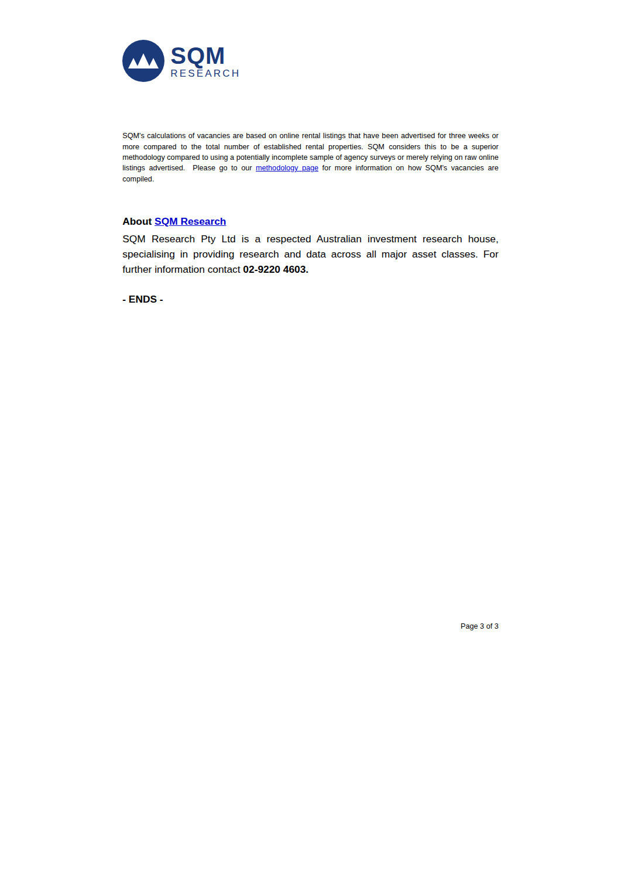SQM RESEARCH
SQM's calculations of vacancies are based on online rental listings that have been advertised for three weeks or more compared to the total number of established rental properties. SQM considers this to be a superior methodology compared to using a potentially incomplete sample of agency surveys or merely relying on raw online listings advertised. Please go to our methodology page for more information on how SQM's vacancies are compiled.
About SQM Research
SQM Research Pty Ltd is a respected Australian investment research house, specialising in providing research and data across all major asset classes. For further information contact 02-9220 4603.
- ENDS -
Page 3 of 3